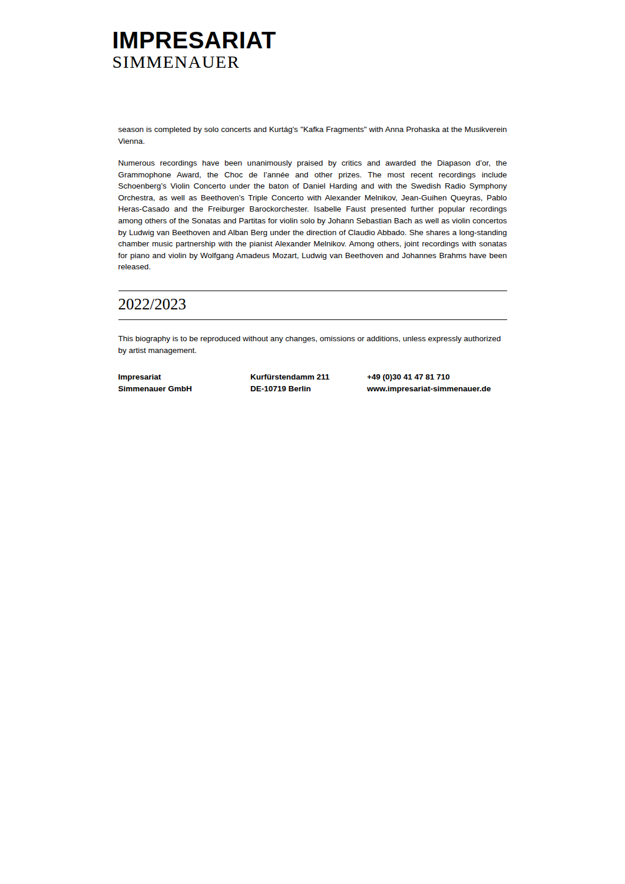IMPRESARIAT
SIMMENAUER
season is completed by solo concerts and Kurtág's "Kafka Fragments" with Anna Prohaska at the Musikverein Vienna.
Numerous recordings have been unanimously praised by critics and awarded the Diapason d’or, the Grammophone Award, the Choc de l’année and other prizes. The most recent recordings include Schoenberg’s Violin Concerto under the baton of Daniel Harding and with the Swedish Radio Symphony Orchestra, as well as Beethoven’s Triple Concerto with Alexander Melnikov, Jean-Guihen Queyras, Pablo Heras-Casado and the Freiburger Barockorchester. Isabelle Faust presented further popular recordings among others of the Sonatas and Partitas for violin solo by Johann Sebastian Bach as well as violin concertos by Ludwig van Beethoven and Alban Berg under the direction of Claudio Abbado. She shares a long-standing chamber music partnership with the pianist Alexander Melnikov. Among others, joint recordings with sonatas for piano and violin by Wolfgang Amadeus Mozart, Ludwig van Beethoven and Johannes Brahms have been released.
2022/2023
This biography is to be reproduced without any changes, omissions or additions, unless expressly authorized by artist management.
| Impresariat Simmenauer GmbH | Kurfürstendamm 211 DE-10719 Berlin | +49 (0)30 41 47 81 710 www.impresariat-simmenauer.de |